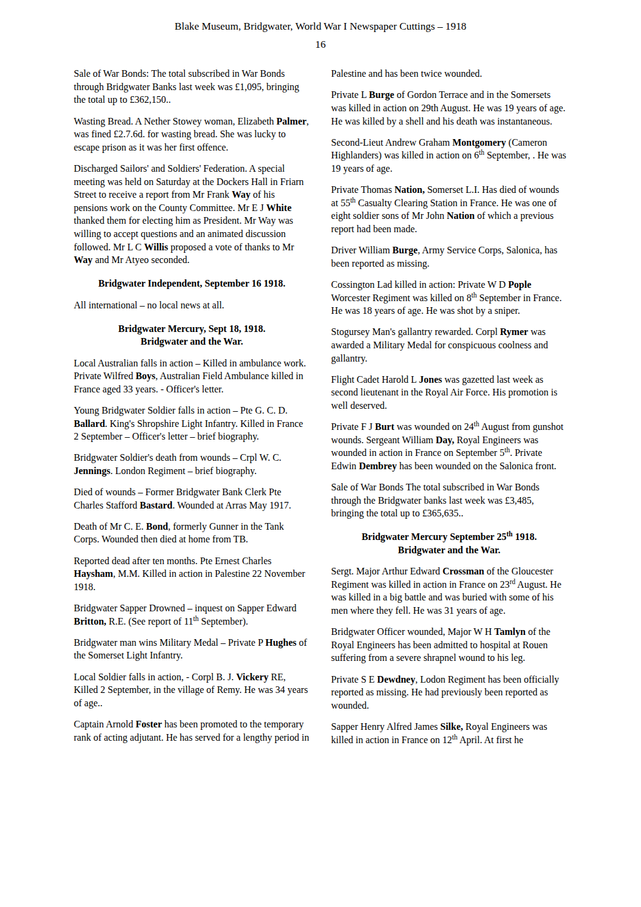Blake Museum, Bridgwater, World War I Newspaper Cuttings – 1918
16
Sale of War Bonds: The total subscribed in War Bonds through Bridgwater Banks last week was £1,095, bringing the total up to £362,150..
Wasting Bread. A Nether Stowey woman, Elizabeth Palmer, was fined £2.7.6d. for wasting bread. She was lucky to escape prison as it was her first offence.
Discharged Sailors' and Soldiers' Federation. A special meeting was held on Saturday at the Dockers Hall in Friarn Street to receive a report from Mr Frank Way of his pensions work on the County Committee. Mr E J White thanked them for electing him as President. Mr Way was willing to accept questions and an animated discussion followed. Mr L C Willis proposed a vote of thanks to Mr Way and Mr Atyeo seconded.
Bridgwater Independent, September 16 1918.
All international – no local news at all.
Bridgwater Mercury, Sept 18, 1918. Bridgwater and the War.
Local Australian falls in action – Killed in ambulance work. Private Wilfred Boys, Australian Field Ambulance killed in France aged 33 years. - Officer's letter.
Young Bridgwater Soldier falls in action – Pte G. C. D. Ballard. King's Shropshire Light Infantry. Killed in France 2 September – Officer's letter – brief biography.
Bridgwater Soldier's death from wounds – Crpl W. C. Jennings. London Regiment – brief biography.
Died of wounds – Former Bridgwater Bank Clerk Pte Charles Stafford Bastard. Wounded at Arras May 1917.
Death of Mr C. E. Bond, formerly Gunner in the Tank Corps. Wounded then died at home from TB.
Reported dead after ten months. Pte Ernest Charles Haysham, M.M. Killed in action in Palestine 22 November 1918.
Bridgwater Sapper Drowned – inquest on Sapper Edward Britton, R.E. (See report of 11th September).
Bridgwater man wins Military Medal – Private P Hughes of the Somerset Light Infantry.
Local Soldier falls in action, - Corpl B. J. Vickery RE, Killed 2 September, in the village of Remy. He was 34 years of age..
Captain Arnold Foster has been promoted to the temporary rank of acting adjutant. He has served for a lengthy period in Palestine and has been twice wounded.
Private L Burge of Gordon Terrace and in the Somersets was killed in action on 29th August. He was 19 years of age. He was killed by a shell and his death was instantaneous.
Second-Lieut Andrew Graham Montgomery (Cameron Highlanders) was killed in action on 6th September, . He was 19 years of age.
Private Thomas Nation, Somerset L.I. Has died of wounds at 55th Casualty Clearing Station in France. He was one of eight soldier sons of Mr John Nation of which a previous report had been made.
Driver William Burge, Army Service Corps, Salonica, has been reported as missing.
Cossington Lad killed in action: Private W D Pople Worcester Regiment was killed on 8th September in France. He was 18 years of age. He was shot by a sniper.
Stogursey Man's gallantry rewarded. Corpl Rymer was awarded a Military Medal for conspicuous coolness and gallantry.
Flight Cadet Harold L Jones was gazetted last week as second lieutenant in the Royal Air Force. His promotion is well deserved.
Private F J Burt was wounded on 24th August from gunshot wounds. Sergeant William Day, Royal Engineers was wounded in action in France on September 5th. Private Edwin Dembrey has been wounded on the Salonica front.
Sale of War Bonds The total subscribed in War Bonds through the Bridgwater banks last week was £3,485, bringing the total up to £365,635..
Bridgwater Mercury September 25th 1918. Bridgwater and the War.
Sergt. Major Arthur Edward Crossman of the Gloucester Regiment was killed in action in France on 23rd August. He was killed in a big battle and was buried with some of his men where they fell. He was 31 years of age.
Bridgwater Officer wounded, Major W H Tamlyn of the Royal Engineers has been admitted to hospital at Rouen suffering from a severe shrapnel wound to his leg.
Private S E Dewdney, Lodon Regiment has been officially reported as missing. He had previously been reported as wounded.
Sapper Henry Alfred James Silke, Royal Engineers was killed in action in France on 12th April. At first he